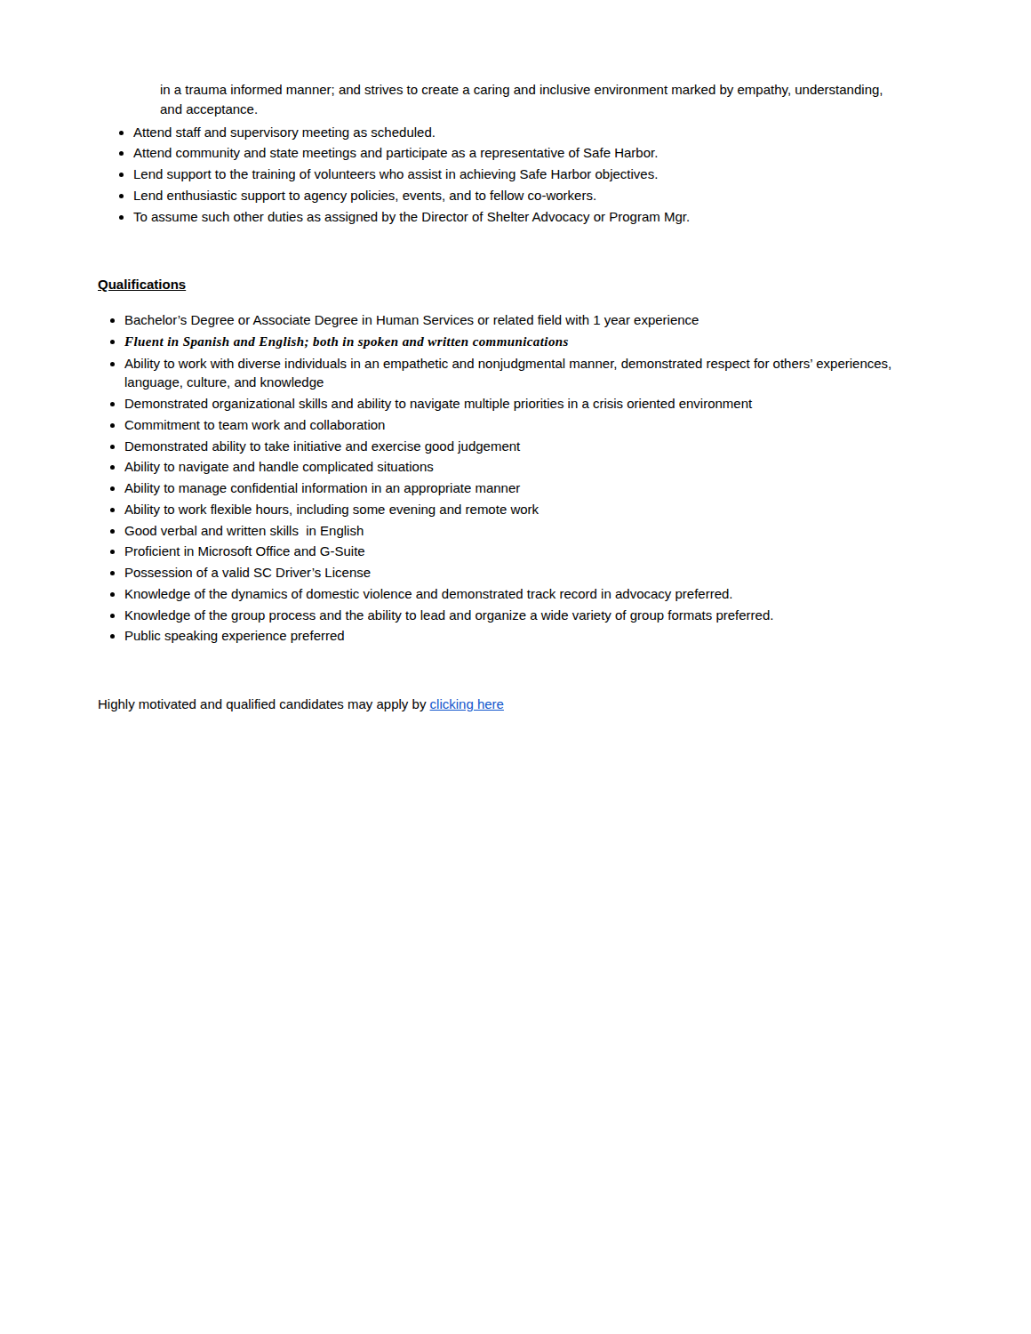in a trauma informed manner; and strives to create a caring and inclusive environment marked by empathy, understanding, and acceptance.
Attend staff and supervisory meeting as scheduled.
Attend community and state meetings and participate as a representative of Safe Harbor.
Lend support to the training of volunteers who assist in achieving Safe Harbor objectives.
Lend enthusiastic support to agency policies, events, and to fellow co-workers.
To assume such other duties as assigned by the Director of Shelter Advocacy or Program Mgr.
Qualifications
Bachelor’s Degree or Associate Degree in Human Services or related field with 1 year experience
Fluent in Spanish and English; both in spoken and written communications
Ability to work with diverse individuals in an empathetic and nonjudgmental manner, demonstrated respect for others’ experiences, language, culture, and knowledge
Demonstrated organizational skills and ability to navigate multiple priorities in a crisis oriented environment
Commitment to team work and collaboration
Demonstrated ability to take initiative and exercise good judgement
Ability to navigate and handle complicated situations
Ability to manage confidential information in an appropriate manner
Ability to work flexible hours, including some evening and remote work
Good verbal and written skills in English
Proficient in Microsoft Office and G-Suite
Possession of a valid SC Driver’s License
Knowledge of the dynamics of domestic violence and demonstrated track record in advocacy preferred.
Knowledge of the group process and the ability to lead and organize a wide variety of group formats preferred.
Public speaking experience preferred
Highly motivated and qualified candidates may apply by clicking here